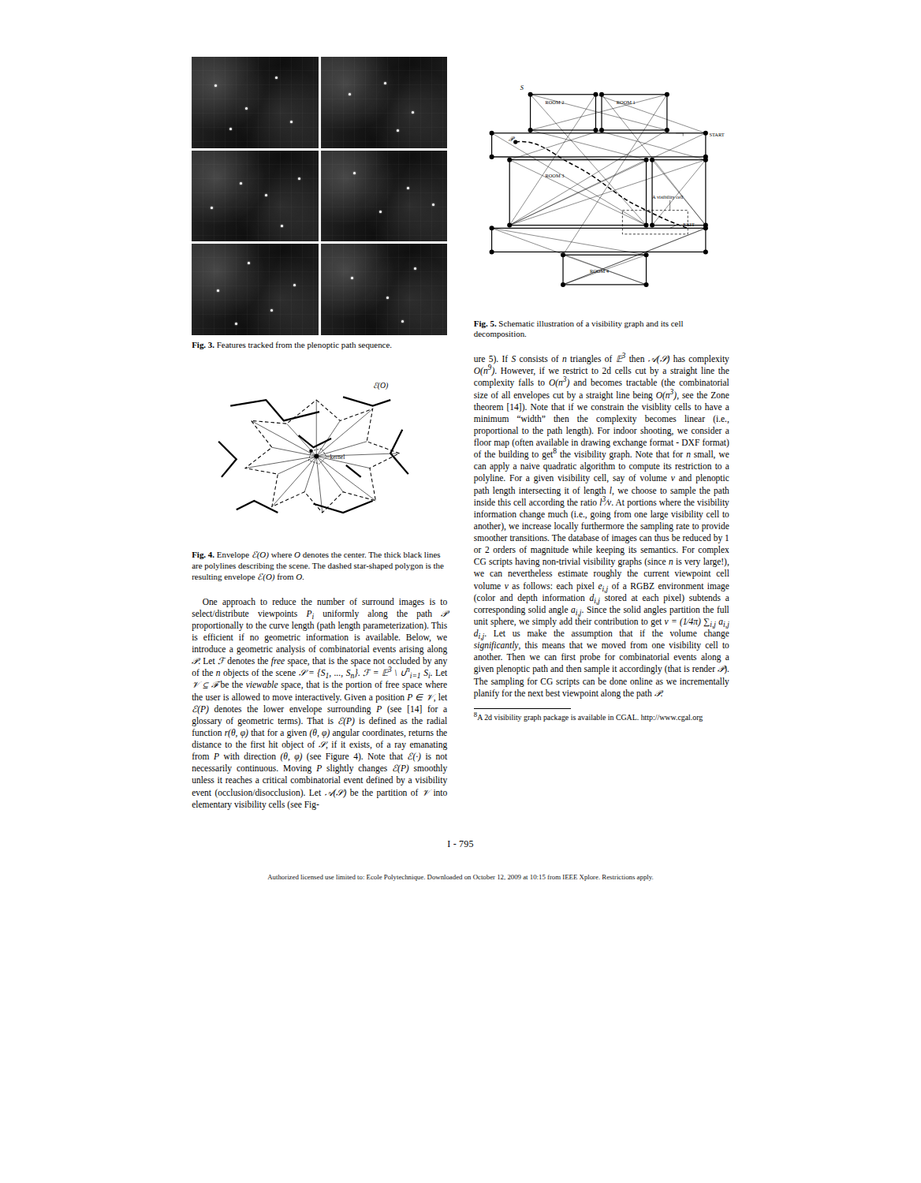Fig. 3. Features tracked from the plenoptic path sequence.
ℰ(O) kernel
Fig. 4. Envelope ℰ(O) where O denotes the center. The thick black lines are polylines describing the scene. The dashed star-shaped polygon is the resulting envelope ℰ(O) from O.
One approach to reduce the number of surround images is to select/distribute viewpoints Pi uniformly along the path 𝒫 proportionally to the curve length (path length parameterization). This is efficient if no geometric information is available. Below, we introduce a geometric analysis of combinatorial events arising along 𝒫. Let ℱ denotes the free space, that is the space not occluded by any of the n objects of the scene 𝒮 = {S1, ..., Sn}. ℱ = 𝔼3 \ ∪ni=1 Si. Let 𝒱 ⊆ ℱ be the viewable space, that is the portion of free space where the user is allowed to move interactively. Given a position P ∈ 𝒱, let ℰ(P) denotes the lower envelope surrounding P (see [14] for a glossary of geometric terms). That is ℰ(P) is defined as the radial function r(θ, φ) that for a given (θ, φ) angular coordinates, returns the distance to the first hit object of 𝒮, if it exists, of a ray emanating from P with direction (θ, φ) (see Figure 4). Note that ℰ(·) is not necessarily continuous. Moving P slightly changes ℰ(P) smoothly unless it reaches a critical combinatorial event defined by a visibility event (occlusion/disocclusion). Let 𝒜(𝒮) be the partition of 𝒱 into elementary visibility cells (see Fig-
S ROOM 2 ROOM 1 ROOM 3 ROOM 4 𝒫 START EXIT A visibility cell
Fig. 5. Schematic illustration of a visibility graph and its cell decomposition.
ure 5). If S consists of n triangles of 𝔼3 then 𝒜(𝒮) has complexity O(n9). However, if we restrict to 2d cells cut by a straight line the complexity falls to O(n3) and becomes tractable (the combinatorial size of all envelopes cut by a straight line being O(n3), see the Zone theorem [14]). Note that if we constrain the visiblity cells to have a minimum “width” then the complexity becomes linear (i.e., proportional to the path length). For indoor shooting, we consider a floor map (often available in drawing exchange format - DXF format) of the building to get8 the visibility graph. Note that for n small, we can apply a naive quadratic algorithm to compute its restriction to a polyline. For a given visibility cell, say of volume v and plenoptic path length intersecting it of length l, we choose to sample the path inside this cell according the ratio l3⁄v. At portions where the visibility information change much (i.e., going from one large visibility cell to another), we increase locally furthermore the sampling rate to provide smoother transitions. The database of images can thus be reduced by 1 or 2 orders of magnitude while keeping its semantics. For complex CG scripts having non-trivial visibility graphs (since n is very large!), we can nevertheless estimate roughly the current viewpoint cell volume v as follows: each pixel ei,j of a RGBZ environment image (color and depth information di,j stored at each pixel) subtends a corresponding solid angle ai,j. Since the solid angles partition the full unit sphere, we simply add their contribution to get v = (1⁄4π) ∑i,j ai,j di,j. Let us make the assumption that if the volume change significantly, this means that we moved from one visibility cell to another. Then we can first probe for combinatorial events along a given plenoptic path and then sample it accordingly (that is render 𝒫). The sampling for CG scripts can be done online as we incrementally planify for the next best viewpoint along the path 𝒫.
8A 2d visibility graph package is available in CGAL. http://www.cgal.org
I - 795
Authorized licensed use limited to: Ecole Polytechnique. Downloaded on October 12, 2009 at 10:15 from IEEE Xplore. Restrictions apply.